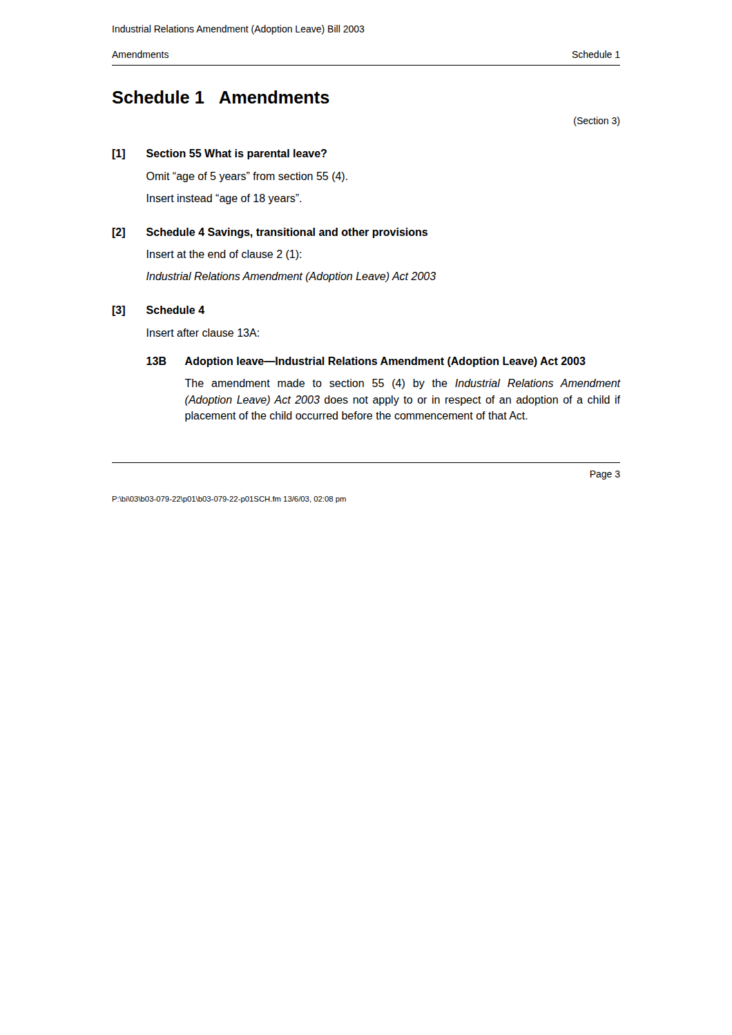Industrial Relations Amendment (Adoption Leave) Bill 2003
Amendments Schedule 1
Schedule 1 Amendments
(Section 3)
[1] Section 55 What is parental leave?
Omit “age of 5 years” from section 55 (4).
Insert instead “age of 18 years”.
[2] Schedule 4 Savings, transitional and other provisions
Insert at the end of clause 2 (1):
Industrial Relations Amendment (Adoption Leave) Act 2003
[3] Schedule 4
Insert after clause 13A:
13B Adoption leave—Industrial Relations Amendment (Adoption Leave) Act 2003
The amendment made to section 55 (4) by the Industrial Relations Amendment (Adoption Leave) Act 2003 does not apply to or in respect of an adoption of a child if placement of the child occurred before the commencement of that Act.
Page 3
P:\bi\03\b03-079-22\p01\b03-079-22-p01SCH.fm 13/6/03, 02:08 pm